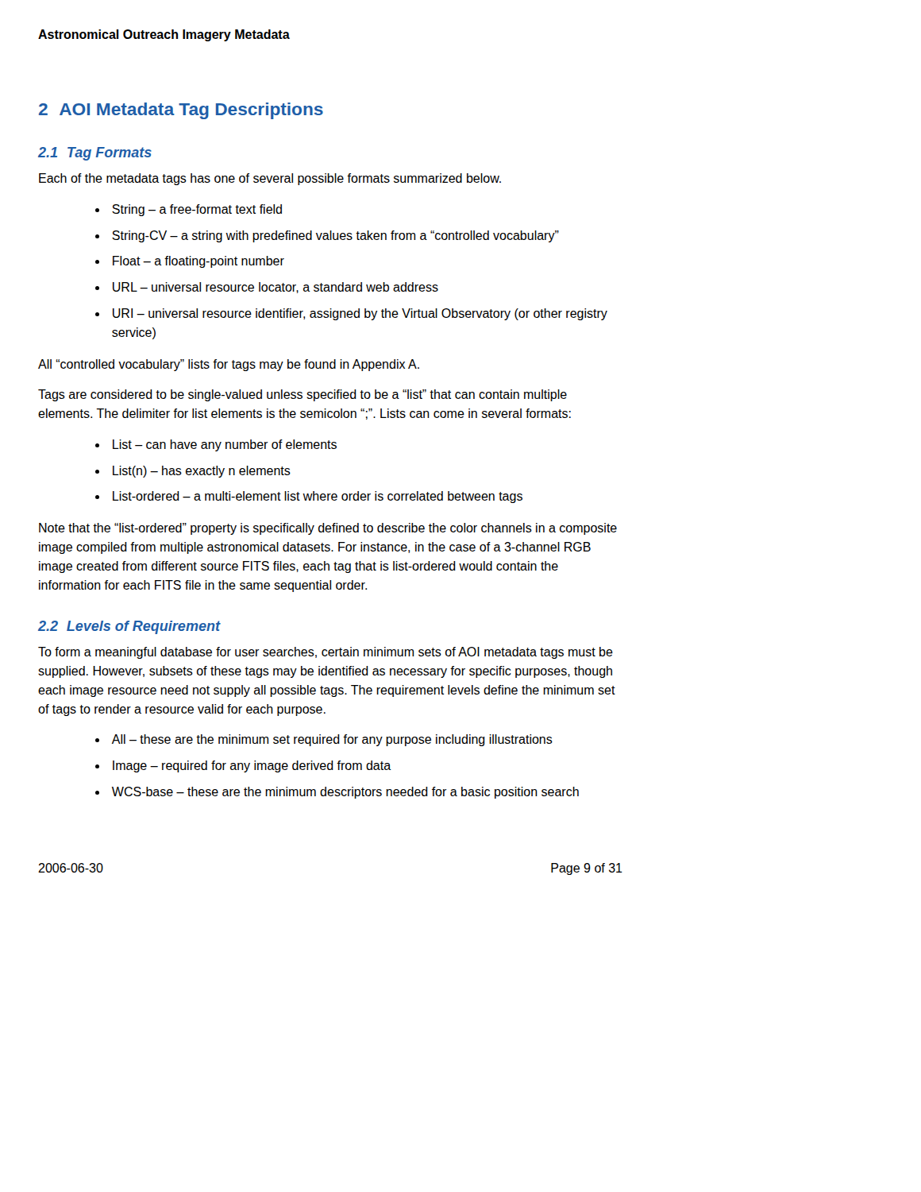Astronomical Outreach Imagery Metadata
2 AOI Metadata Tag Descriptions
2.1 Tag Formats
Each of the metadata tags has one of several possible formats summarized below.
String – a free-format text field
String-CV – a string with predefined values taken from a “controlled vocabulary”
Float – a floating-point number
URL – universal resource locator, a standard web address
URI – universal resource identifier, assigned by the Virtual Observatory (or other registry service)
All “controlled vocabulary” lists for tags may be found in Appendix A.
Tags are considered to be single-valued unless specified to be a “list” that can contain multiple elements. The delimiter for list elements is the semicolon “;”. Lists can come in several formats:
List – can have any number of elements
List(n) – has exactly n elements
List-ordered – a multi-element list where order is correlated between tags
Note that the “list-ordered” property is specifically defined to describe the color channels in a composite image compiled from multiple astronomical datasets. For instance, in the case of a 3-channel RGB image created from different source FITS files, each tag that is list-ordered would contain the information for each FITS file in the same sequential order.
2.2 Levels of Requirement
To form a meaningful database for user searches, certain minimum sets of AOI metadata tags must be supplied. However, subsets of these tags may be identified as necessary for specific purposes, though each image resource need not supply all possible tags. The requirement levels define the minimum set of tags to render a resource valid for each purpose.
All – these are the minimum set required for any purpose including illustrations
Image – required for any image derived from data
WCS-base – these are the minimum descriptors needed for a basic position search
2006-06-30 Page 9 of 31